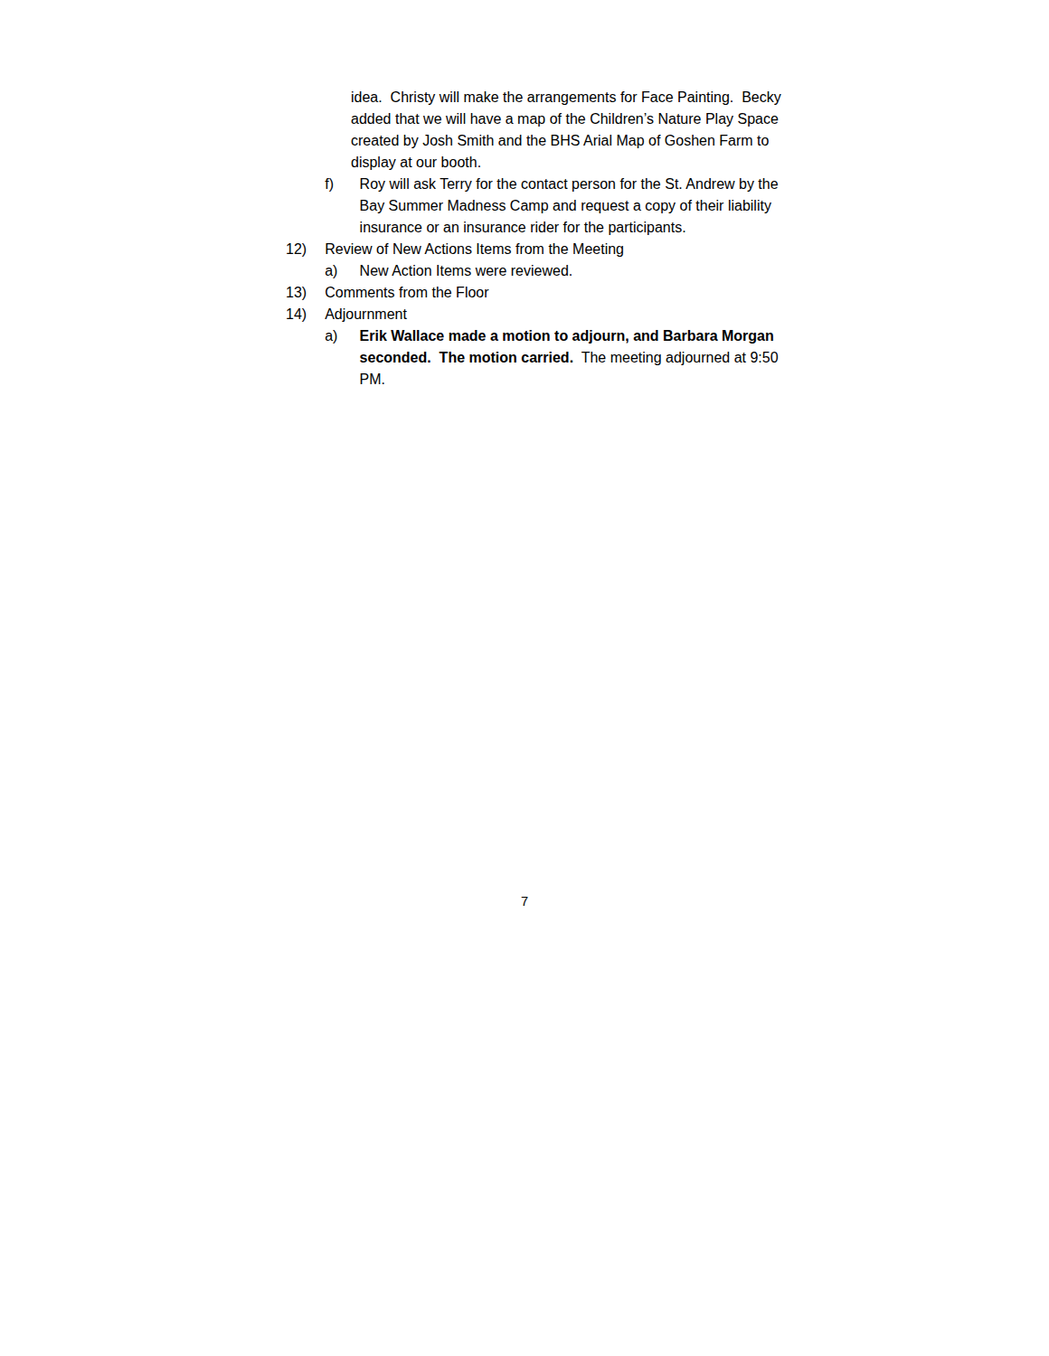idea. Christy will make the arrangements for Face Painting. Becky added that we will have a map of the Children’s Nature Play Space created by Josh Smith and the BHS Arial Map of Goshen Farm to display at our booth.
f)
Roy will ask Terry for the contact person for the St. Andrew by the Bay Summer Madness Camp and request a copy of their liability insurance or an insurance rider for the participants.
12)
Review of New Actions Items from the Meeting
a)
New Action Items were reviewed.
13)
Comments from the Floor
14)
Adjournment
a)
Erik Wallace made a motion to adjourn, and Barbara Morgan seconded. The motion carried. The meeting adjourned at 9:50 PM.
7